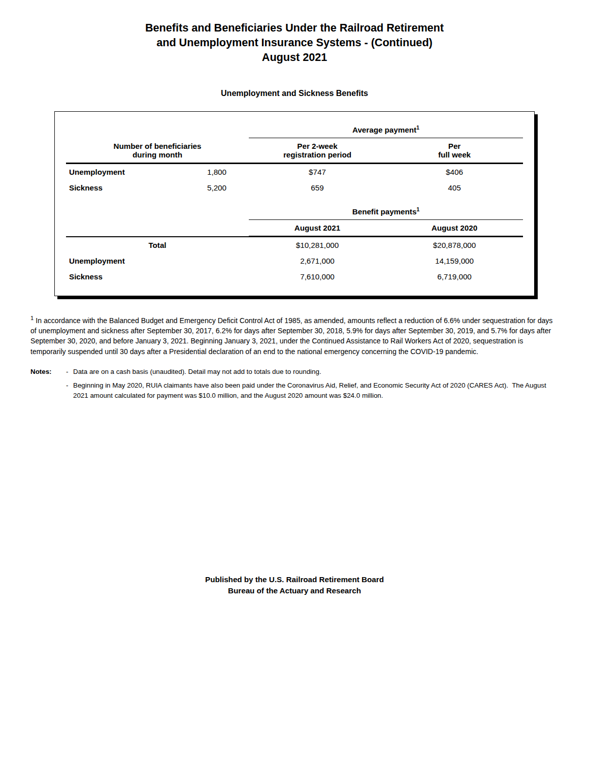Benefits and Beneficiaries Under the Railroad Retirement
and Unemployment Insurance Systems - (Continued)
August 2021
Unemployment and Sickness Benefits
| | | Average payment 1 |
| Number of beneficiaries during month | Per 2-week registration period | Per full week |
| Unemployment | 1,800 | $747 | $406 |
| Sickness | 5,200 | 659 | 405 |
| | | Benefit payments 1 |
| | | August 2021 | August 2020 |
| Total | $10,281,000 | $20,878,000 |
| Unemployment | | 2,671,000 | 14,159,000 |
| Sickness | | 7,610,000 | 6,719,000 |
1 In accordance with the Balanced Budget and Emergency Deficit Control Act of 1985, as amended, amounts reflect a reduction of 6.6% under sequestration for days of unemployment and sickness after September 30, 2017, 6.2% for days after September 30, 2018, 5.9% for days after September 30, 2019, and 5.7% for days after September 30, 2020, and before January 3, 2021. Beginning January 3, 2021, under the Continued Assistance to Rail Workers Act of 2020, sequestration is temporarily suspended until 30 days after a Presidential declaration of an end to the national emergency concerning the COVID-19 pandemic.
| Notes: | - | Data are on a cash basis (unaudited). Detail may not add to totals due to rounding. |
| | - | Beginning in May 2020, RUIA claimants have also been paid under the Coronavirus Aid, Relief, and Economic Security Act of 2020 (CARES Act). The August 2021 amount calculated for payment was $10.0 million, and the August 2020 amount was $24.0 million. |
Published by the U.S. Railroad Retirement Board
Bureau of the Actuary and Research